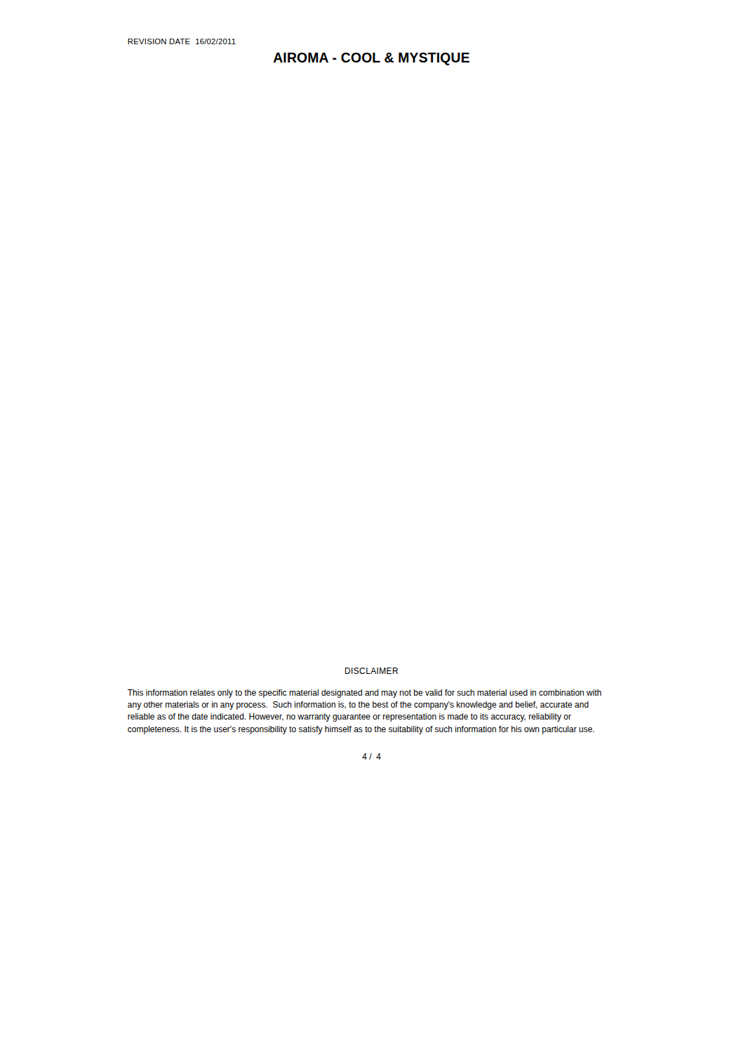REVISION DATE 16/02/2011
AIROMA - COOL & MYSTIQUE
DISCLAIMER
This information relates only to the specific material designated and may not be valid for such material used in combination with any other materials or in any process. Such information is, to the best of the company's knowledge and belief, accurate and reliable as of the date indicated. However, no warranty guarantee or representation is made to its accuracy, reliability or completeness. It is the user's responsibility to satisfy himself as to the suitability of such information for his own particular use.
4 / 4